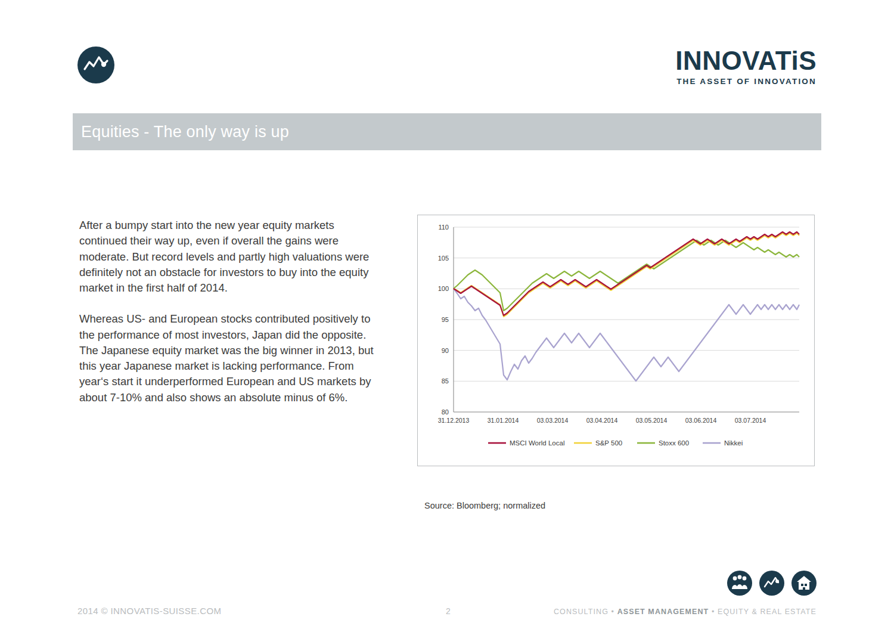INNOVATi S
THE ASSET OF INNOVATION
Equities - The only way is up
After a bumpy start into the new year equity markets continued their way up, even if overall the gains were moderate. But record levels and partly high valuations were definitely not an obstacle for investors to buy into the equity market in the first half of 2014.
Whereas US- and European stocks contributed positively to the performance of most investors, Japan did the opposite. The Japanese equity market was the big winner in 2013, but this year Japanese market is lacking performance. From year‘s start it underperformed European and US markets by about 7-10% and also shows an absolute minus of 6%.
110 105 100 95 90 85 80 31.12.2013 31.01.2014 03.03.2014 03.04.2014 03.05.2014 03.06.2014 03.07.2014 MSCI World Local S&P 500 Stoxx 600 Nikkei
Source: Bloomberg; normalized
2014 © INNOVATIS-SUISSE.COM
2
CONSULTING • ASSET MANAGEMENT • EQUITY & REAL ESTATE